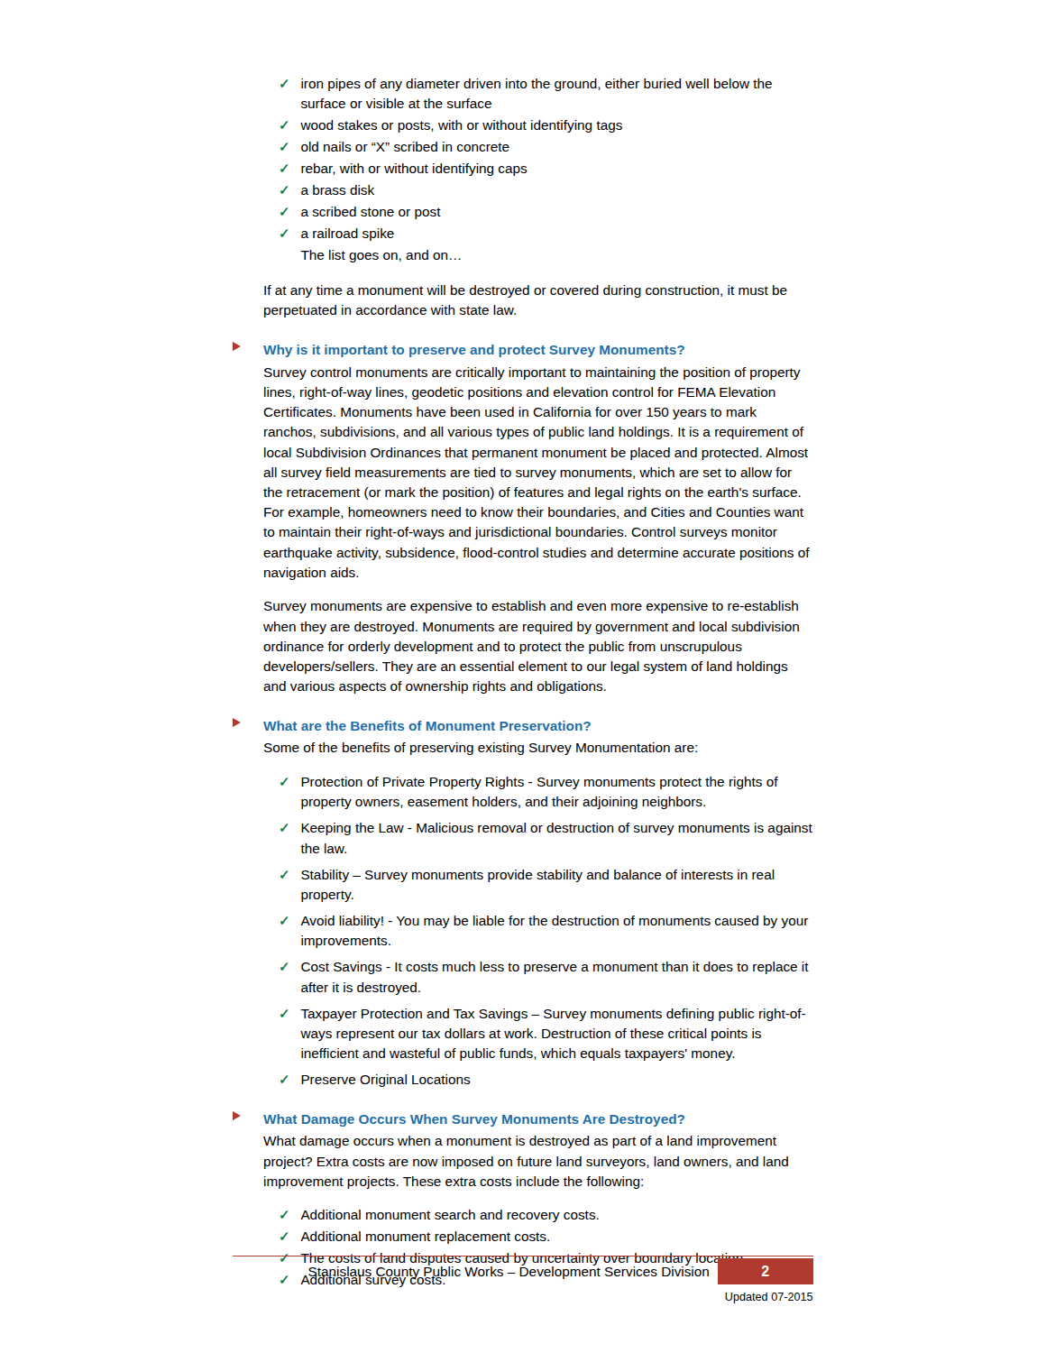iron pipes of any diameter driven into the ground, either buried well below the surface or visible at the surface
wood stakes or posts, with or without identifying tags
old nails or “X” scribed in concrete
rebar, with or without identifying caps
a brass disk
a scribed stone or post
a railroad spike
The list goes on, and on…
If at any time a monument will be destroyed or covered during construction, it must be perpetuated in accordance with state law.
Why is it important to preserve and protect Survey Monuments?
Survey control monuments are critically important to maintaining the position of property lines, right-of-way lines, geodetic positions and elevation control for FEMA Elevation Certificates. Monuments have been used in California for over 150 years to mark ranchos, subdivisions, and all various types of public land holdings. It is a requirement of local Subdivision Ordinances that permanent monument be placed and protected. Almost all survey field measurements are tied to survey monuments, which are set to allow for the retracement (or mark the position) of features and legal rights on the earth's surface. For example, homeowners need to know their boundaries, and Cities and Counties want to maintain their right-of-ways and jurisdictional boundaries. Control surveys monitor earthquake activity, subsidence, flood-control studies and determine accurate positions of navigation aids.
Survey monuments are expensive to establish and even more expensive to re-establish when they are destroyed. Monuments are required by government and local subdivision ordinance for orderly development and to protect the public from unscrupulous developers/sellers. They are an essential element to our legal system of land holdings and various aspects of ownership rights and obligations.
What are the Benefits of Monument Preservation?
Some of the benefits of preserving existing Survey Monumentation are:
Protection of Private Property Rights - Survey monuments protect the rights of property owners, easement holders, and their adjoining neighbors.
Keeping the Law - Malicious removal or destruction of survey monuments is against the law.
Stability – Survey monuments provide stability and balance of interests in real property.
Avoid liability! - You may be liable for the destruction of monuments caused by your improvements.
Cost Savings - It costs much less to preserve a monument than it does to replace it after it is destroyed.
Taxpayer Protection and Tax Savings – Survey monuments defining public right-of-ways represent our tax dollars at work. Destruction of these critical points is inefficient and wasteful of public funds, which equals taxpayers' money.
Preserve Original Locations
What Damage Occurs When Survey Monuments Are Destroyed?
What damage occurs when a monument is destroyed as part of a land improvement project? Extra costs are now imposed on future land surveyors, land owners, and land improvement projects. These extra costs include the following:
Additional monument search and recovery costs.
Additional monument replacement costs.
The costs of land disputes caused by uncertainty over boundary location.
Additional survey costs.
Stanislaus County Public Works – Development Services Division
2
Updated 07-2015